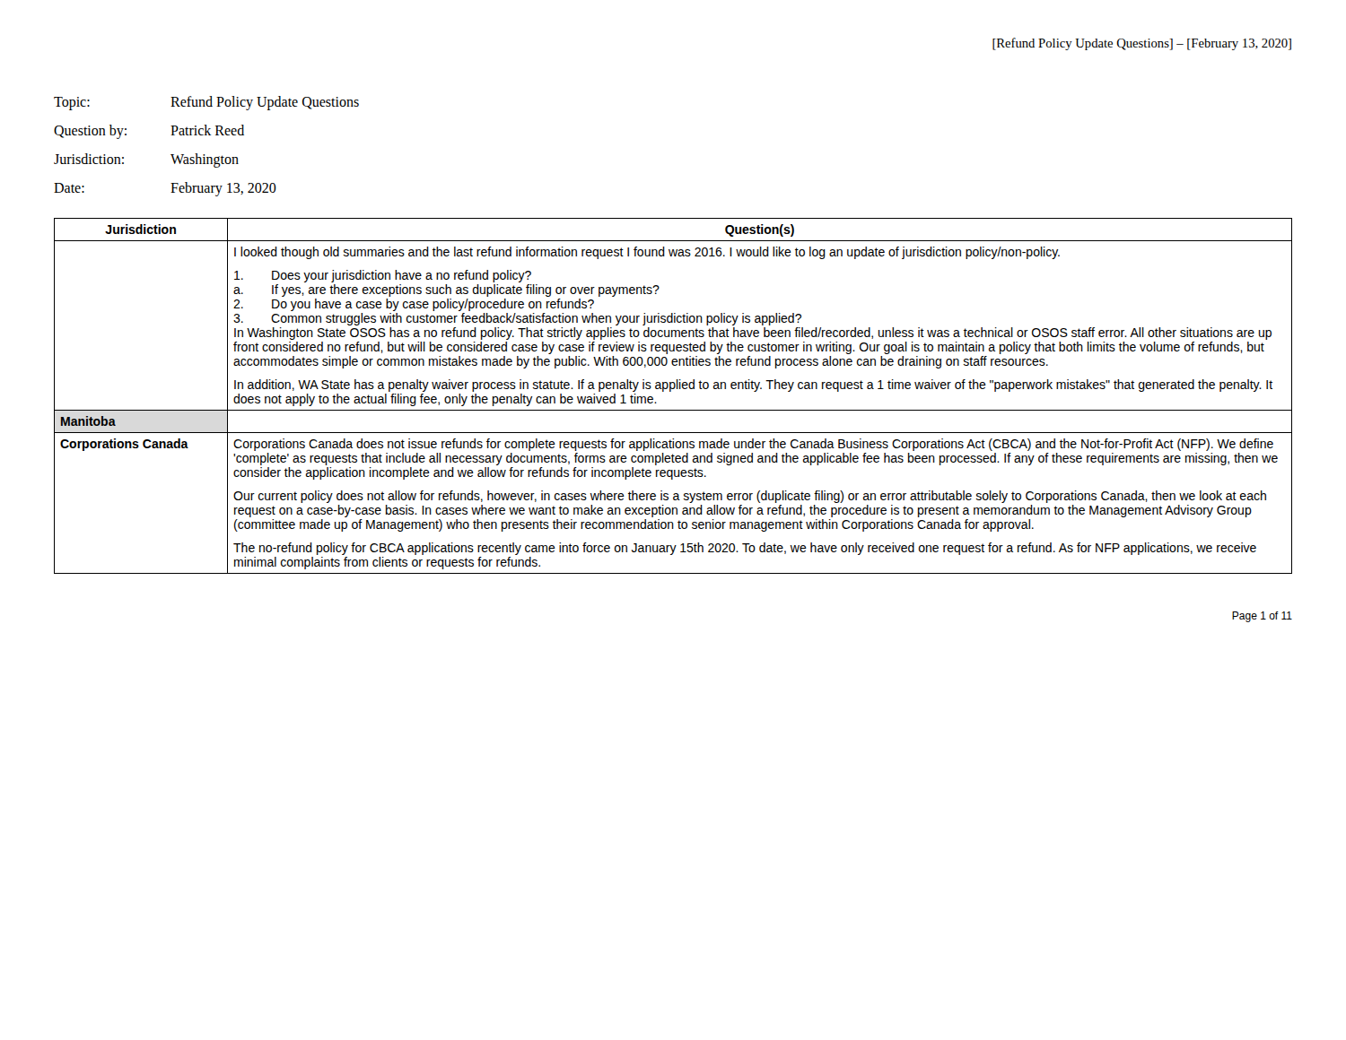[Refund Policy Update Questions] – [February 13, 2020]
Topic:
Refund Policy Update Questions
Question by:
Patrick Reed
Jurisdiction:
Washington
Date:
February 13, 2020
| Jurisdiction | Question(s) |
| --- | --- |
| | I looked though old summaries and the last refund information request I found was 2016. I would like to log an update of jurisdiction policy/non-policy. 1. Does your jurisdiction have a no refund policy? a. If yes, are there exceptions such as duplicate filing or over payments? 2. Do you have a case by case policy/procedure on refunds? 3. Common struggles with customer feedback/satisfaction when your jurisdiction policy is applied? In Washington State OSOS has a no refund policy. That strictly applies to documents that have been filed/recorded, unless it was a technical or OSOS staff error. All other situations are up front considered no refund, but will be considered case by case if review is requested by the customer in writing. Our goal is to maintain a policy that both limits the volume of refunds, but accommodates simple or common mistakes made by the public. With 600,000 entities the refund process alone can be draining on staff resources. In addition, WA State has a penalty waiver process in statute. If a penalty is applied to an entity. They can request a 1 time waiver of the "paperwork mistakes" that generated the penalty. It does not apply to the actual filing fee, only the penalty can be waived 1 time. |
| Manitoba | |
| Corporations Canada | Corporations Canada does not issue refunds for complete requests for applications made under the Canada Business Corporations Act (CBCA) and the Not-for-Profit Act (NFP). We define 'complete' as requests that include all necessary documents, forms are completed and signed and the applicable fee has been processed. If any of these requirements are missing, then we consider the application incomplete and we allow for refunds for incomplete requests. Our current policy does not allow for refunds, however, in cases where there is a system error (duplicate filing) or an error attributable solely to Corporations Canada, then we look at each request on a case-by-case basis. In cases where we want to make an exception and allow for a refund, the procedure is to present a memorandum to the Management Advisory Group (committee made up of Management) who then presents their recommendation to senior management within Corporations Canada for approval. The no-refund policy for CBCA applications recently came into force on January 15th 2020. To date, we have only received one request for a refund. As for NFP applications, we receive minimal complaints from clients or requests for refunds. |
Page 1 of 11